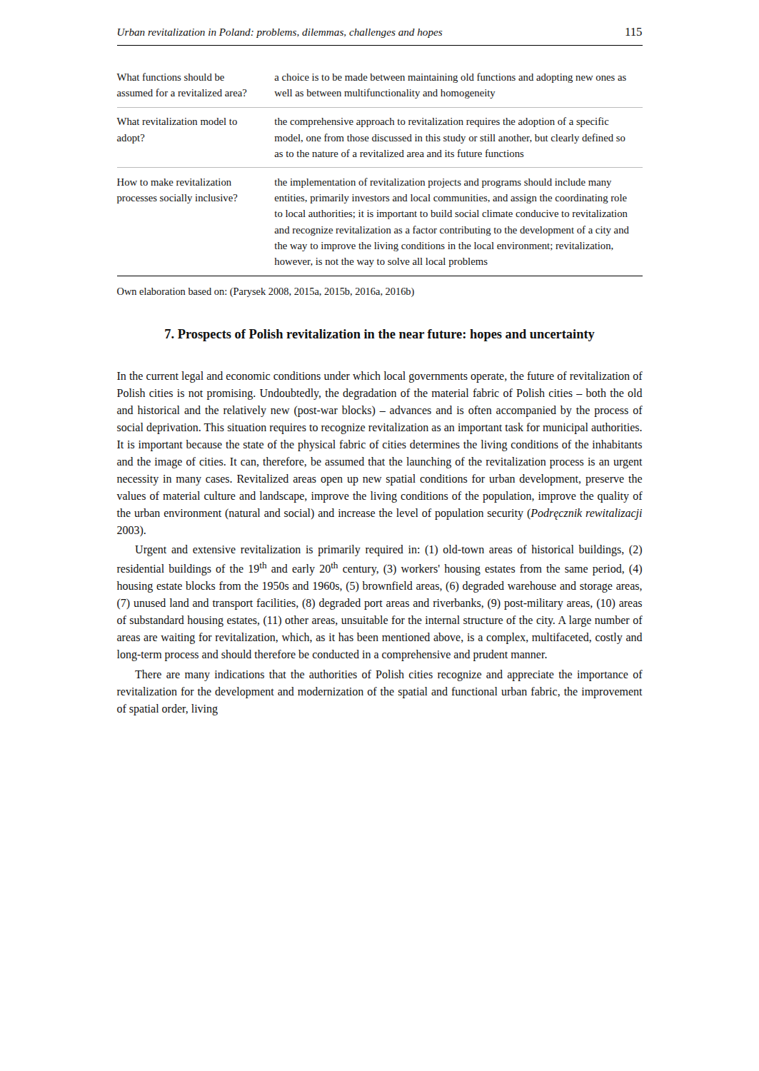Urban revitalization in Poland: problems, dilemmas, challenges and hopes 115
| What functions should be assumed for a revitalized area? | a choice is to be made between maintaining old functions and adopting new ones as well as between multifunctionality and homogeneity |
| What revitalization model to adopt? | the comprehensive approach to revitalization requires the adoption of a specific model, one from those discussed in this study or still another, but clearly defined so as to the nature of a revitalized area and its future functions |
| How to make revitalization processes socially inclusive? | the implementation of revitalization projects and programs should include many entities, primarily investors and local communities, and assign the coordinating role to local authorities; it is important to build social climate conducive to revitalization and recognize revitalization as a factor contributing to the development of a city and the way to improve the living conditions in the local environment; revitalization, however, is not the way to solve all local problems |
Own elaboration based on: (Parysek 2008, 2015a, 2015b, 2016a, 2016b)
7. Prospects of Polish revitalization in the near future: hopes and uncertainty
In the current legal and economic conditions under which local governments operate, the future of revitalization of Polish cities is not promising. Undoubtedly, the degradation of the material fabric of Polish cities – both the old and historical and the relatively new (post-war blocks) – advances and is often accompanied by the process of social deprivation. This situation requires to recognize revitalization as an important task for municipal authorities. It is important because the state of the physical fabric of cities determines the living conditions of the inhabitants and the image of cities. It can, therefore, be assumed that the launching of the revitalization process is an urgent necessity in many cases. Revitalized areas open up new spatial conditions for urban development, preserve the values of material culture and landscape, improve the living conditions of the population, improve the quality of the urban environment (natural and social) and increase the level of population security (Podręcznik rewitalizacji 2003).
Urgent and extensive revitalization is primarily required in: (1) old-town areas of historical buildings, (2) residential buildings of the 19th and early 20th century, (3) workers' housing estates from the same period, (4) housing estate blocks from the 1950s and 1960s, (5) brownfield areas, (6) degraded warehouse and storage areas, (7) unused land and transport facilities, (8) degraded port areas and riverbanks, (9) post-military areas, (10) areas of substandard housing estates, (11) other areas, unsuitable for the internal structure of the city. A large number of areas are waiting for revitalization, which, as it has been mentioned above, is a complex, multifaceted, costly and long-term process and should therefore be conducted in a comprehensive and prudent manner.
There are many indications that the authorities of Polish cities recognize and appreciate the importance of revitalization for the development and modernization of the spatial and functional urban fabric, the improvement of spatial order, living